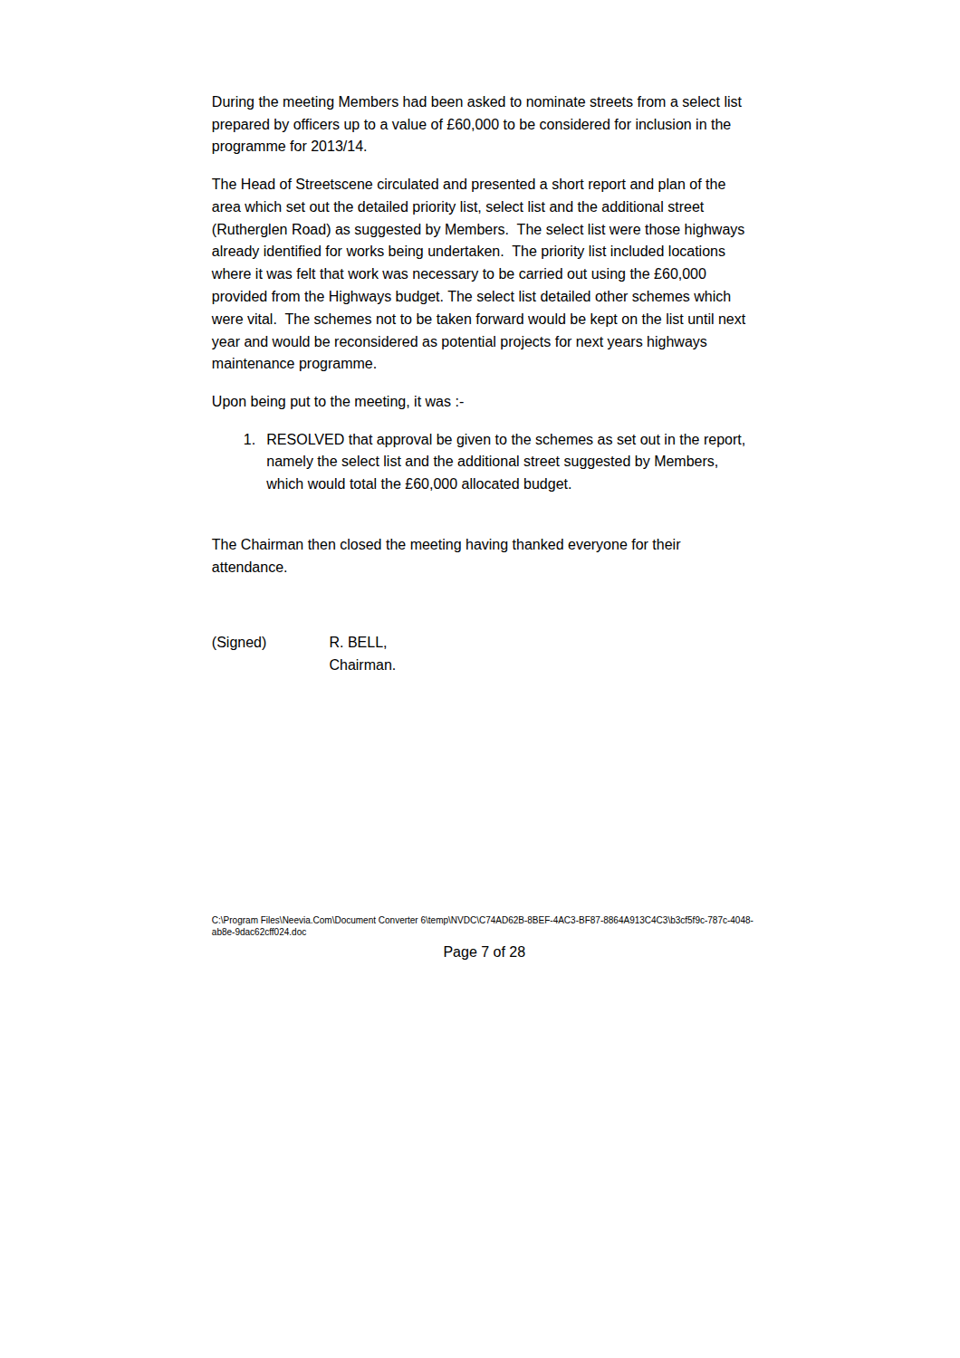During the meeting Members had been asked to nominate streets from a select list prepared by officers up to a value of £60,000 to be considered for inclusion in the programme for 2013/14.
The Head of Streetscene circulated and presented a short report and plan of the area which set out the detailed priority list, select list and the additional street (Rutherglen Road) as suggested by Members. The select list were those highways already identified for works being undertaken. The priority list included locations where it was felt that work was necessary to be carried out using the £60,000 provided from the Highways budget. The select list detailed other schemes which were vital. The schemes not to be taken forward would be kept on the list until next year and would be reconsidered as potential projects for next years highways maintenance programme.
Upon being put to the meeting, it was :-
RESOLVED that approval be given to the schemes as set out in the report, namely the select list and the additional street suggested by Members, which would total the £60,000 allocated budget.
The Chairman then closed the meeting having thanked everyone for their attendance.
(Signed)
R. BELL,
Chairman.
C:\Program Files\Neevia.Com\Document Converter 6\temp\NVDC\C74AD62B-8BEF-4AC3-BF87-8864A913C4C3\b3cf5f9c-787c-4048-ab8e-9dac62cff024.doc
Page 7 of 28